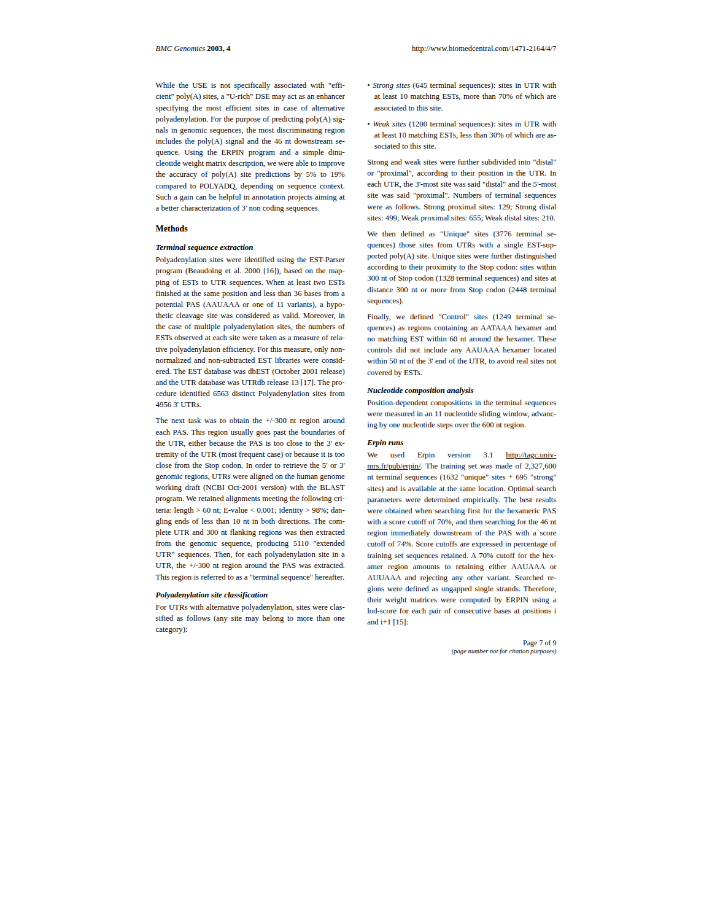BMC Genomics 2003, 4
http://www.biomedcentral.com/1471-2164/4/7
While the USE is not specifically associated with "efficient" poly(A) sites, a "U-rich" DSE may act as an enhancer specifying the most efficient sites in case of alternative polyadenylation. For the purpose of predicting poly(A) signals in genomic sequences, the most discriminating region includes the poly(A) signal and the 46 nt downstream sequence. Using the ERPIN program and a simple dinucleotide weight matrix description, we were able to improve the accuracy of poly(A) site predictions by 5% to 19% compared to POLYADQ, depending on sequence context. Such a gain can be helpful in annotation projects aiming at a better characterization of 3' non coding sequences.
Methods
Terminal sequence extraction
Polyadenylation sites were identified using the EST-Parser program (Beaudoing et al. 2000 [16]), based on the mapping of ESTs to UTR sequences. When at least two ESTs finished at the same position and less than 36 bases from a potential PAS (AAUAAA or one of 11 variants), a hypothetic cleavage site was considered as valid. Moreover, in the case of multiple polyadenylation sites, the numbers of ESTs observed at each site were taken as a measure of relative polyadenylation efficiency. For this measure, only non-normalized and non-subtracted EST libraries were considered. The EST database was dbEST (October 2001 release) and the UTR database was UTRdb release 13 [17]. The procedure identified 6563 distinct Polyadenylation sites from 4956 3' UTRs.
The next task was to obtain the +/-300 nt region around each PAS. This region usually goes past the boundaries of the UTR, either because the PAS is too close to the 3' extremity of the UTR (most frequent case) or because it is too close from the Stop codon. In order to retrieve the 5' or 3' genomic regions, UTRs were aligned on the human genome working draft (NCBI Oct-2001 version) with the BLAST program. We retained alignments meeting the following criteria: length > 60 nt; E-value < 0.001; identity > 98%; dangling ends of less than 10 nt in both directions. The complete UTR and 300 nt flanking regions was then extracted from the genomic sequence, producing 5110 "extended UTR" sequences. Then, for each polyadenylation site in a UTR, the +/-300 nt region around the PAS was extracted. This region is referred to as a "terminal sequence" hereafter.
Polyadenylation site classification
For UTRs with alternative polyadenylation, sites were classified as follows (any site may belong to more than one category):
• Strong sites (645 terminal sequences): sites in UTR with at least 10 matching ESTs, more than 70% of which are associated to this site.
• Weak sites (1200 terminal sequences): sites in UTR with at least 10 matching ESTs, less than 30% of which are associated to this site.
Strong and weak sites were further subdivided into "distal" or "proximal", according to their position in the UTR. In each UTR, the 3'-most site was said "distal" and the 5'-most site was said "proximal". Numbers of terminal sequences were as follows. Strong proximal sites: 129; Strong distal sites: 499; Weak proximal sites: 655; Weak distal sites: 210.
We then defined as "Unique" sites (3776 terminal sequences) those sites from UTRs with a single EST-supported poly(A) site. Unique sites were further distinguished according to their proximity to the Stop codon: sites within 300 nt of Stop codon (1328 terminal sequences) and sites at distance 300 nt or more from Stop codon (2448 terminal sequences).
Finally, we defined "Control" sites (1249 terminal sequences) as regions containing an AATAAA hexamer and no matching EST within 60 nt around the hexamer. These controls did not include any AAUAAA hexamer located within 50 nt of the 3' end of the UTR, to avoid real sites not covered by ESTs.
Nucleotide composition analysis
Position-dependent compositions in the terminal sequences were measured in an 11 nucleotide sliding window, advancing by one nucleotide steps over the 600 nt region.
Erpin runs
We used Erpin version 3.1 http://tagc.univ-mrs.fr/pub/erpin/. The training set was made of 2,327,600 nt terminal sequences (1632 "unique" sites + 695 "strong" sites) and is available at the same location. Optimal search parameters were determined empirically. The best results were obtained when searching first for the hexameric PAS with a score cutoff of 70%, and then searching for the 46 nt region immediately downstream of the PAS with a score cutoff of 74%. Score cutoffs are expressed in percentage of training set sequences retained. A 70% cutoff for the hexamer region amounts to retaining either AAUAAA or AUUAAA and rejecting any other variant. Searched regions were defined as ungapped single strands. Therefore, their weight matrices were computed by ERPIN using a lod-score for each pair of consecutive bases at positions i and i+1 [15]:
Page 7 of 9
(page number not for citation purposes)